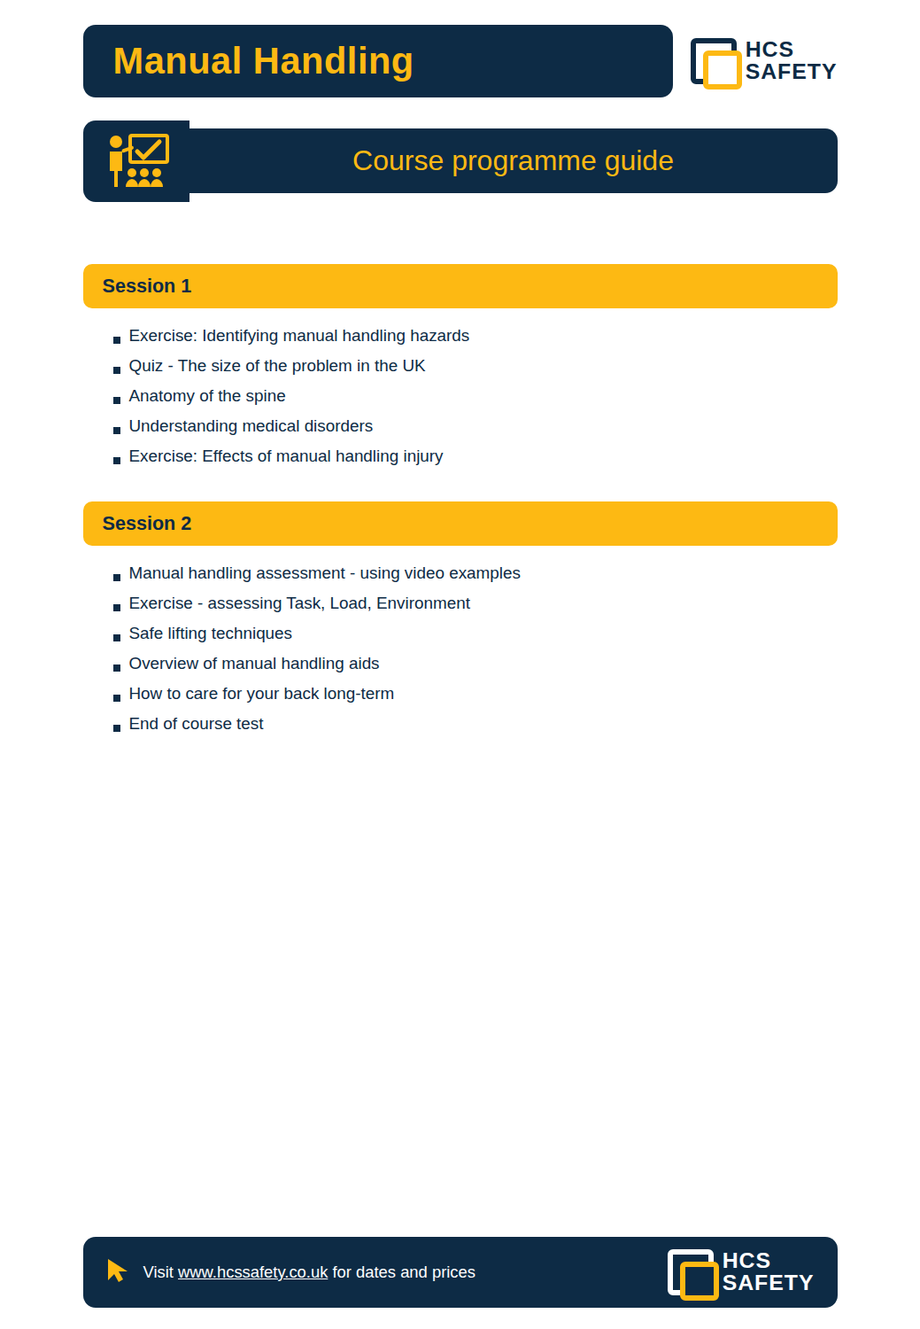Manual Handling
HCS SAFETY
Course programme guide
Session 1
Exercise: Identifying manual handling hazards
Quiz - The size of the problem in the UK
Anatomy of the spine
Understanding medical disorders
Exercise: Effects of manual handling injury
Session 2
Manual handling assessment - using video examples
Exercise - assessing Task, Load, Environment
Safe lifting techniques
Overview of manual handling aids
How to care for your back long-term
End of course test
Visit www.hcssafety.co.uk for dates and prices
HCS SAFETY